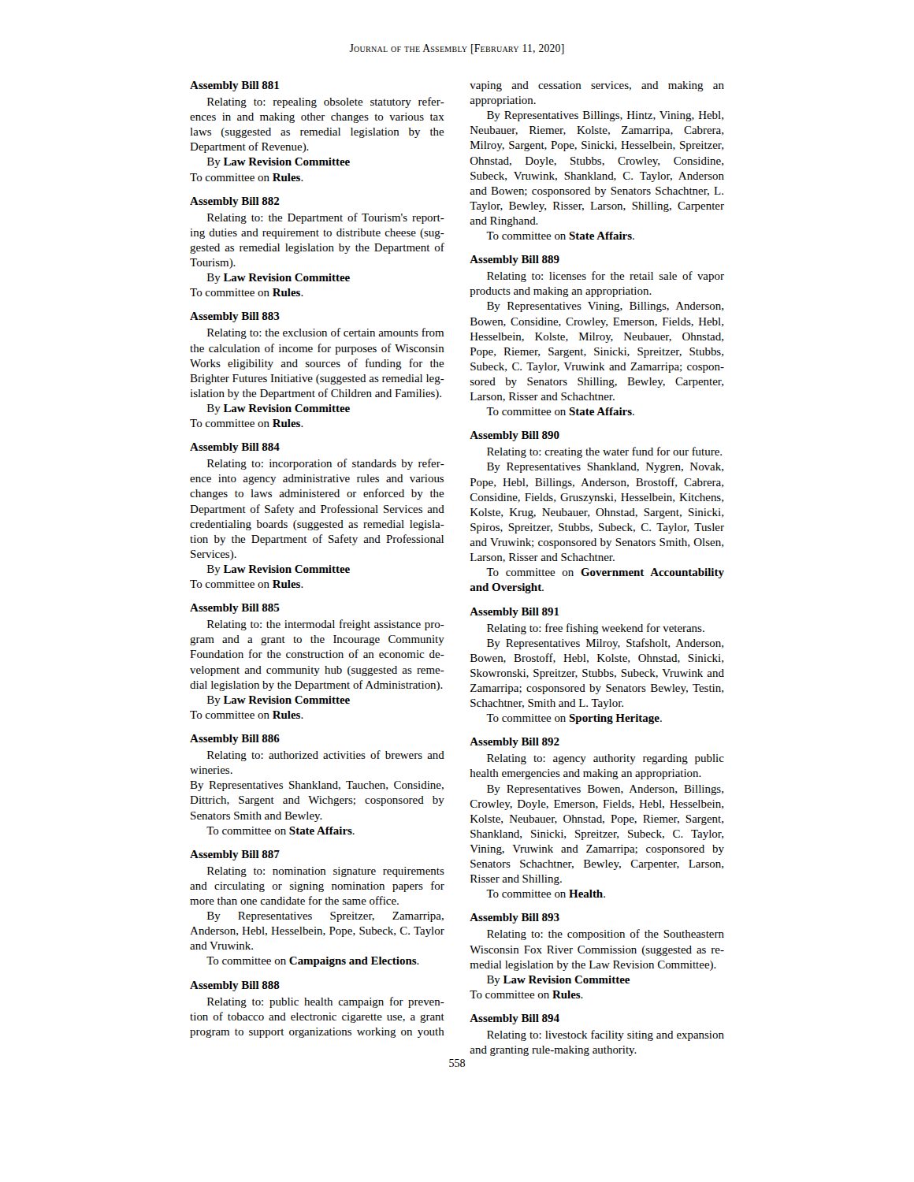Journal of the Assembly [February 11, 2020]
Assembly Bill 881
Relating to: repealing obsolete statutory references in and making other changes to various tax laws (suggested as remedial legislation by the Department of Revenue).
By Law Revision Committee
To committee on Rules.
Assembly Bill 882
Relating to: the Department of Tourism's reporting duties and requirement to distribute cheese (suggested as remedial legislation by the Department of Tourism).
By Law Revision Committee
To committee on Rules.
Assembly Bill 883
Relating to: the exclusion of certain amounts from the calculation of income for purposes of Wisconsin Works eligibility and sources of funding for the Brighter Futures Initiative (suggested as remedial legislation by the Department of Children and Families).
By Law Revision Committee
To committee on Rules.
Assembly Bill 884
Relating to: incorporation of standards by reference into agency administrative rules and various changes to laws administered or enforced by the Department of Safety and Professional Services and credentialing boards (suggested as remedial legislation by the Department of Safety and Professional Services).
By Law Revision Committee
To committee on Rules.
Assembly Bill 885
Relating to: the intermodal freight assistance program and a grant to the Incourage Community Foundation for the construction of an economic development and community hub (suggested as remedial legislation by the Department of Administration).
By Law Revision Committee
To committee on Rules.
Assembly Bill 886
Relating to: authorized activities of brewers and wineries.
By Representatives Shankland, Tauchen, Considine, Dittrich, Sargent and Wichgers; cosponsored by Senators Smith and Bewley.
To committee on State Affairs.
Assembly Bill 887
Relating to: nomination signature requirements and circulating or signing nomination papers for more than one candidate for the same office.
By Representatives Spreitzer, Zamarripa, Anderson, Hebl, Hesselbein, Pope, Subeck, C. Taylor and Vruwink.
To committee on Campaigns and Elections.
Assembly Bill 888
Relating to: public health campaign for prevention of tobacco and electronic cigarette use, a grant program to support organizations working on youth vaping and cessation services, and making an appropriation.
By Representatives Billings, Hintz, Vining, Hebl, Neubauer, Riemer, Kolste, Zamarripa, Cabrera, Milroy, Sargent, Pope, Sinicki, Hesselbein, Spreitzer, Ohnstad, Doyle, Stubbs, Crowley, Considine, Subeck, Vruwink, Shankland, C. Taylor, Anderson and Bowen; cosponsored by Senators Schachtner, L. Taylor, Bewley, Risser, Larson, Shilling, Carpenter and Ringhand.
To committee on State Affairs.
Assembly Bill 889
Relating to: licenses for the retail sale of vapor products and making an appropriation.
By Representatives Vining, Billings, Anderson, Bowen, Considine, Crowley, Emerson, Fields, Hebl, Hesselbein, Kolste, Milroy, Neubauer, Ohnstad, Pope, Riemer, Sargent, Sinicki, Spreitzer, Stubbs, Subeck, C. Taylor, Vruwink and Zamarripa; cosponsored by Senators Shilling, Bewley, Carpenter, Larson, Risser and Schachtner.
To committee on State Affairs.
Assembly Bill 890
Relating to: creating the water fund for our future.
By Representatives Shankland, Nygren, Novak, Pope, Hebl, Billings, Anderson, Brostoff, Cabrera, Considine, Fields, Gruszynski, Hesselbein, Kitchens, Kolste, Krug, Neubauer, Ohnstad, Sargent, Sinicki, Spiros, Spreitzer, Stubbs, Subeck, C. Taylor, Tusler and Vruwink; cosponsored by Senators Smith, Olsen, Larson, Risser and Schachtner.
To committee on Government Accountability and Oversight.
Assembly Bill 891
Relating to: free fishing weekend for veterans.
By Representatives Milroy, Stafsholt, Anderson, Bowen, Brostoff, Hebl, Kolste, Ohnstad, Sinicki, Skowronski, Spreitzer, Stubbs, Subeck, Vruwink and Zamarripa; cosponsored by Senators Bewley, Testin, Schachtner, Smith and L. Taylor.
To committee on Sporting Heritage.
Assembly Bill 892
Relating to: agency authority regarding public health emergencies and making an appropriation.
By Representatives Bowen, Anderson, Billings, Crowley, Doyle, Emerson, Fields, Hebl, Hesselbein, Kolste, Neubauer, Ohnstad, Pope, Riemer, Sargent, Shankland, Sinicki, Spreitzer, Subeck, C. Taylor, Vining, Vruwink and Zamarripa; cosponsored by Senators Schachtner, Bewley, Carpenter, Larson, Risser and Shilling.
To committee on Health.
Assembly Bill 893
Relating to: the composition of the Southeastern Wisconsin Fox River Commission (suggested as remedial legislation by the Law Revision Committee).
By Law Revision Committee
To committee on Rules.
Assembly Bill 894
Relating to: livestock facility siting and expansion and granting rule-making authority.
558